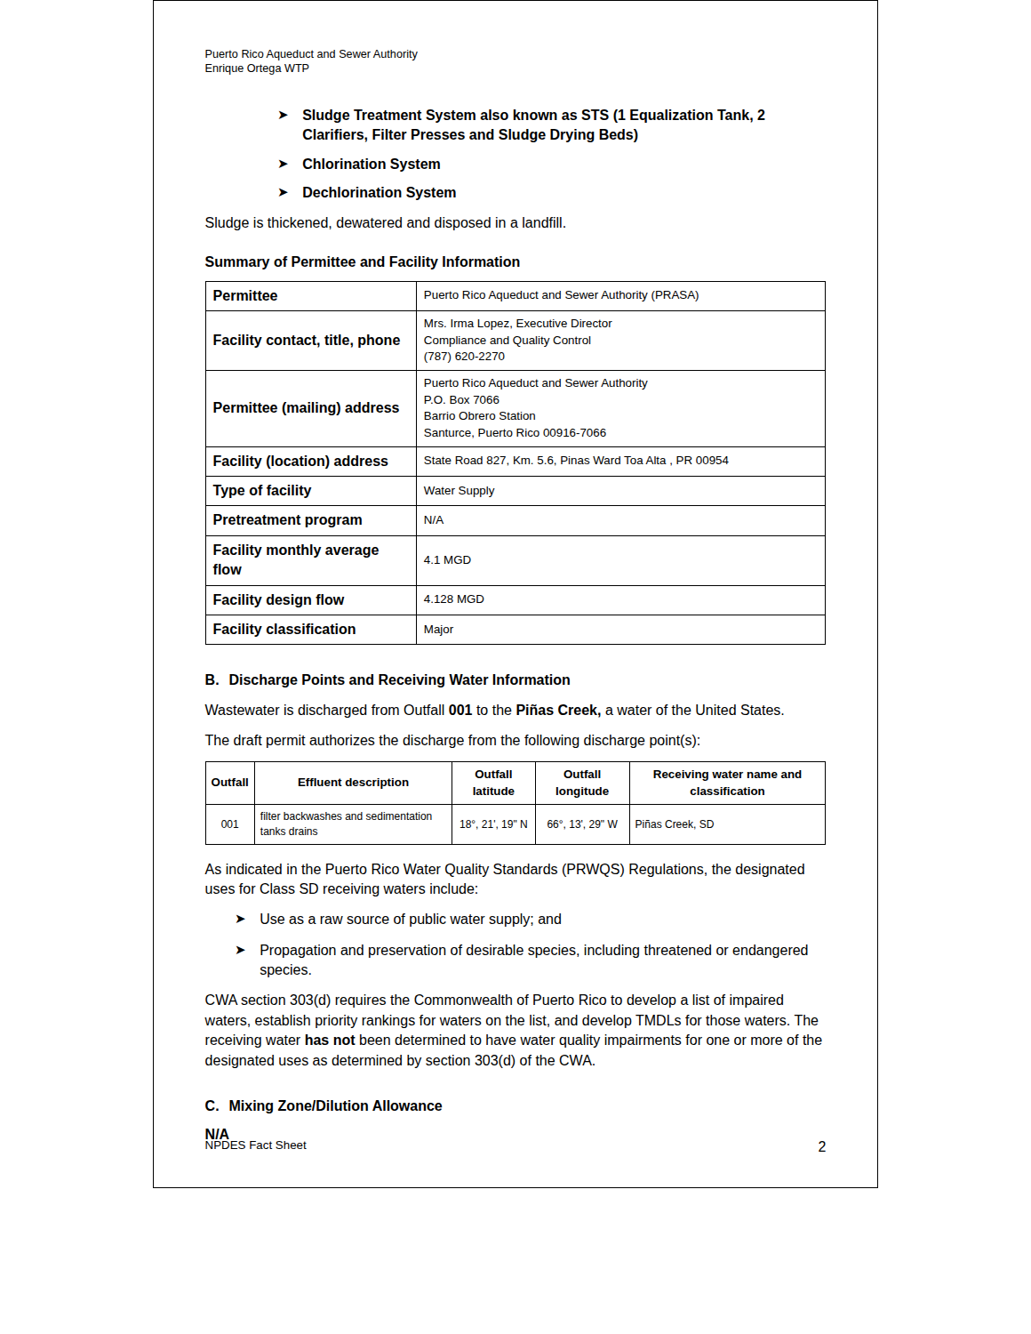Puerto Rico Aqueduct and Sewer Authority
Enrique Ortega WTP
Sludge Treatment System also known as STS (1 Equalization Tank, 2 Clarifiers, Filter Presses and Sludge Drying Beds)
Chlorination System
Dechlorination System
Sludge is thickened, dewatered and disposed in a landfill.
Summary of Permittee and Facility Information
| Permittee | Puerto Rico Aqueduct and Sewer Authority (PRASA) |
| Facility contact, title, phone | Mrs. Irma Lopez, Executive Director Compliance and Quality Control (787) 620-2270 |
| Permittee (mailing) address | Puerto Rico Aqueduct and Sewer Authority P.O. Box 7066 Barrio Obrero Station Santurce, Puerto Rico 00916-7066 |
| Facility (location) address | State Road 827, Km. 5.6, Pinas Ward Toa Alta , PR 00954 |
| Type of facility | Water Supply |
| Pretreatment program | N/A |
| Facility monthly average flow | 4.1 MGD |
| Facility design flow | 4.128 MGD |
| Facility classification | Major |
B. Discharge Points and Receiving Water Information
Wastewater is discharged from Outfall 001 to the Piñas Creek, a water of the United States.
The draft permit authorizes the discharge from the following discharge point(s):
| Outfall | Effluent description | Outfall latitude | Outfall longitude | Receiving water name and classification |
| --- | --- | --- | --- | --- |
| 001 | filter backwashes and sedimentation tanks drains | 18°, 21', 19" N | 66°, 13', 29" W | Piñas Creek, SD |
As indicated in the Puerto Rico Water Quality Standards (PRWQS) Regulations, the designated uses for Class SD receiving waters include:
Use as a raw source of public water supply; and
Propagation and preservation of desirable species, including threatened or endangered species.
CWA section 303(d) requires the Commonwealth of Puerto Rico to develop a list of impaired waters, establish priority rankings for waters on the list, and develop TMDLs for those waters. The receiving water has not been determined to have water quality impairments for one or more of the designated uses as determined by section 303(d) of the CWA.
C. Mixing Zone/Dilution Allowance
N/A
NPDES Fact Sheet 2